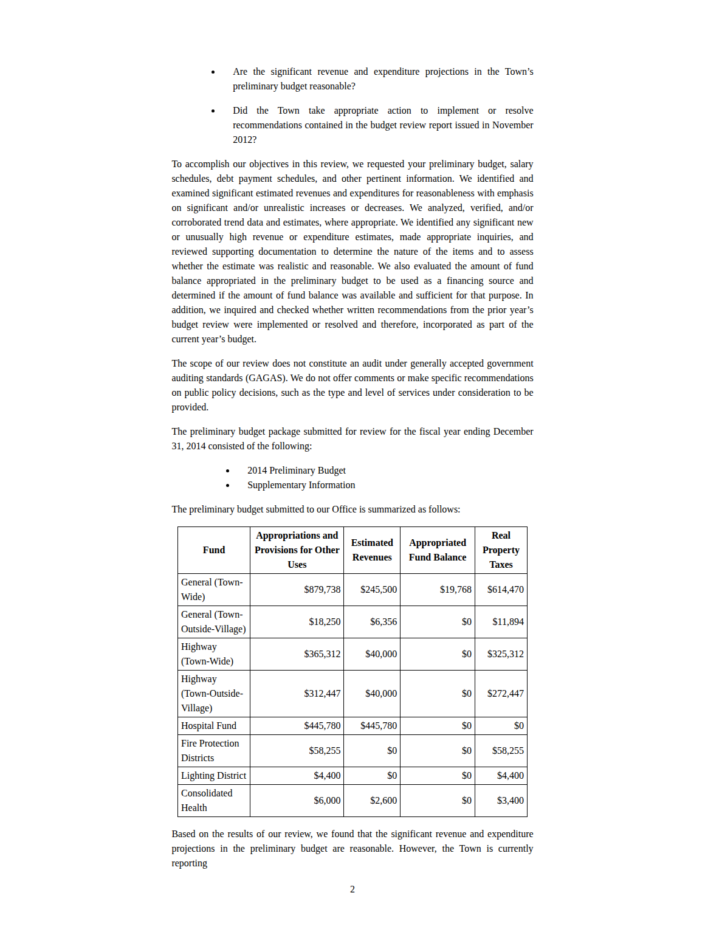Are the significant revenue and expenditure projections in the Town’s preliminary budget reasonable?
Did the Town take appropriate action to implement or resolve recommendations contained in the budget review report issued in November 2012?
To accomplish our objectives in this review, we requested your preliminary budget, salary schedules, debt payment schedules, and other pertinent information. We identified and examined significant estimated revenues and expenditures for reasonableness with emphasis on significant and/or unrealistic increases or decreases. We analyzed, verified, and/or corroborated trend data and estimates, where appropriate. We identified any significant new or unusually high revenue or expenditure estimates, made appropriate inquiries, and reviewed supporting documentation to determine the nature of the items and to assess whether the estimate was realistic and reasonable. We also evaluated the amount of fund balance appropriated in the preliminary budget to be used as a financing source and determined if the amount of fund balance was available and sufficient for that purpose. In addition, we inquired and checked whether written recommendations from the prior year’s budget review were implemented or resolved and therefore, incorporated as part of the current year’s budget.
The scope of our review does not constitute an audit under generally accepted government auditing standards (GAGAS). We do not offer comments or make specific recommendations on public policy decisions, such as the type and level of services under consideration to be provided.
The preliminary budget package submitted for review for the fiscal year ending December 31, 2014 consisted of the following:
2014 Preliminary Budget
Supplementary Information
The preliminary budget submitted to our Office is summarized as follows:
| Fund | Appropriations and Provisions for Other Uses | Estimated Revenues | Appropriated Fund Balance | Real Property Taxes |
| --- | --- | --- | --- | --- |
| General (Town-Wide) | $879,738 | $245,500 | $19,768 | $614,470 |
| General (Town-Outside-Village) | $18,250 | $6,356 | $0 | $11,894 |
| Highway (Town-Wide) | $365,312 | $40,000 | $0 | $325,312 |
| Highway (Town-Outside-Village) | $312,447 | $40,000 | $0 | $272,447 |
| Hospital Fund | $445,780 | $445,780 | $0 | $0 |
| Fire Protection Districts | $58,255 | $0 | $0 | $58,255 |
| Lighting District | $4,400 | $0 | $0 | $4,400 |
| Consolidated Health | $6,000 | $2,600 | $0 | $3,400 |
Based on the results of our review, we found that the significant revenue and expenditure projections in the preliminary budget are reasonable. However, the Town is currently reporting
2